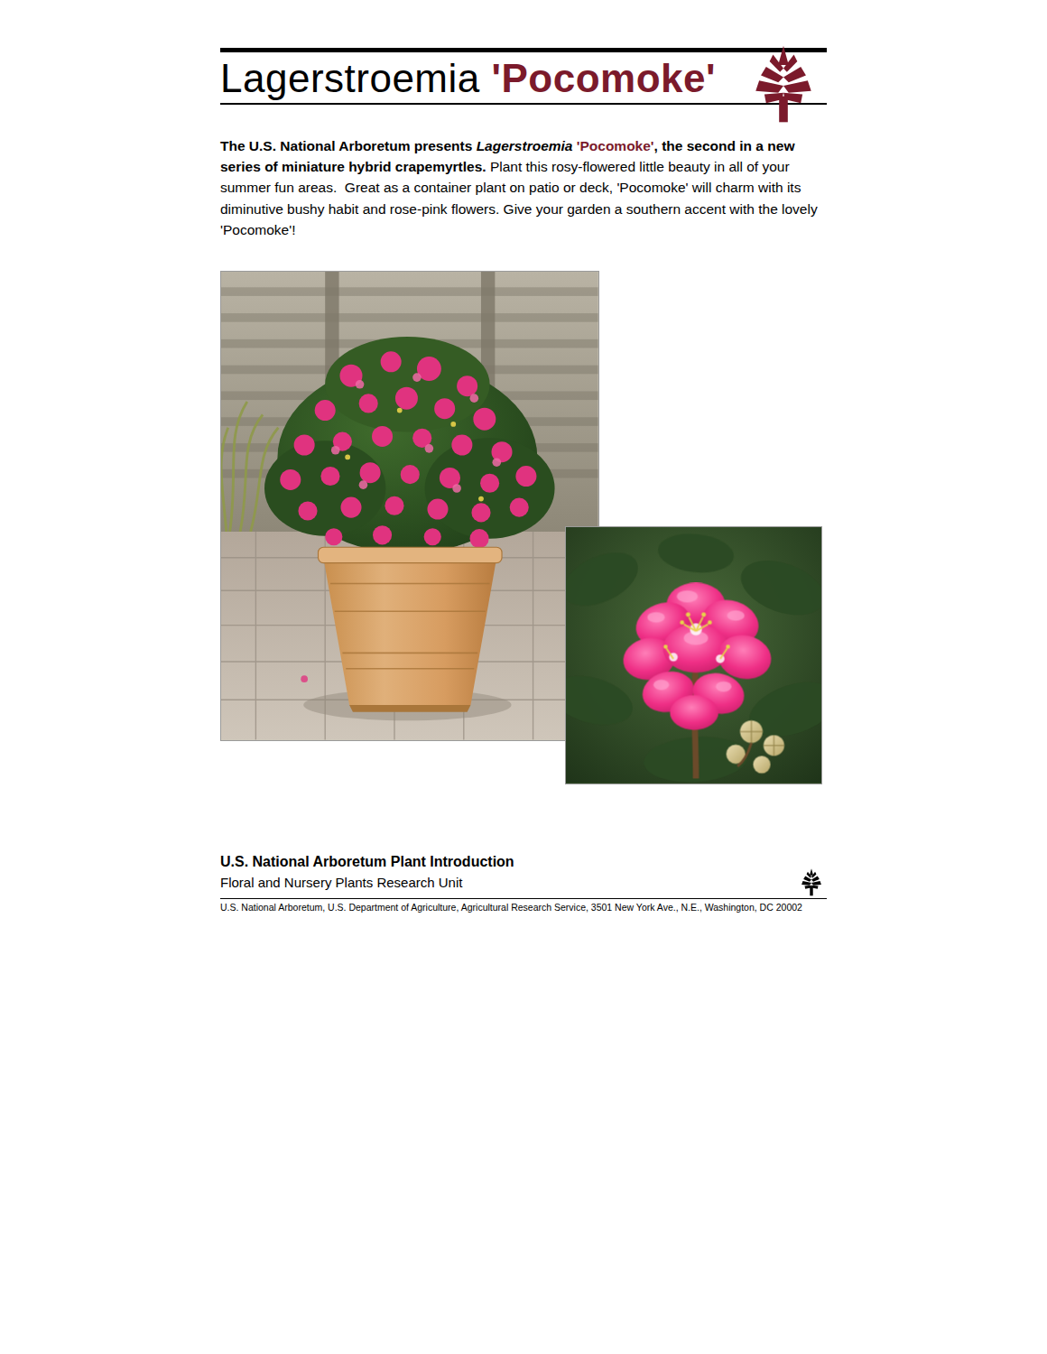Lagerstroemia 'Pocomoke'
The U.S. National Arboretum presents Lagerstroemia 'Pocomoke', the second in a new series of miniature hybrid crapemyrtles. Plant this rosy-flowered little beauty in all of your summer fun areas. Great as a container plant on patio or deck, 'Pocomoke' will charm with its diminutive bushy habit and rose-pink flowers. Give your garden a southern accent with the lovely 'Pocomoke'!
U.S. National Arboretum Plant Introduction
Floral and Nursery Plants Research Unit
U.S. National Arboretum, U.S. Department of Agriculture, Agricultural Research Service, 3501 New York Ave., N.E., Washington, DC 20002